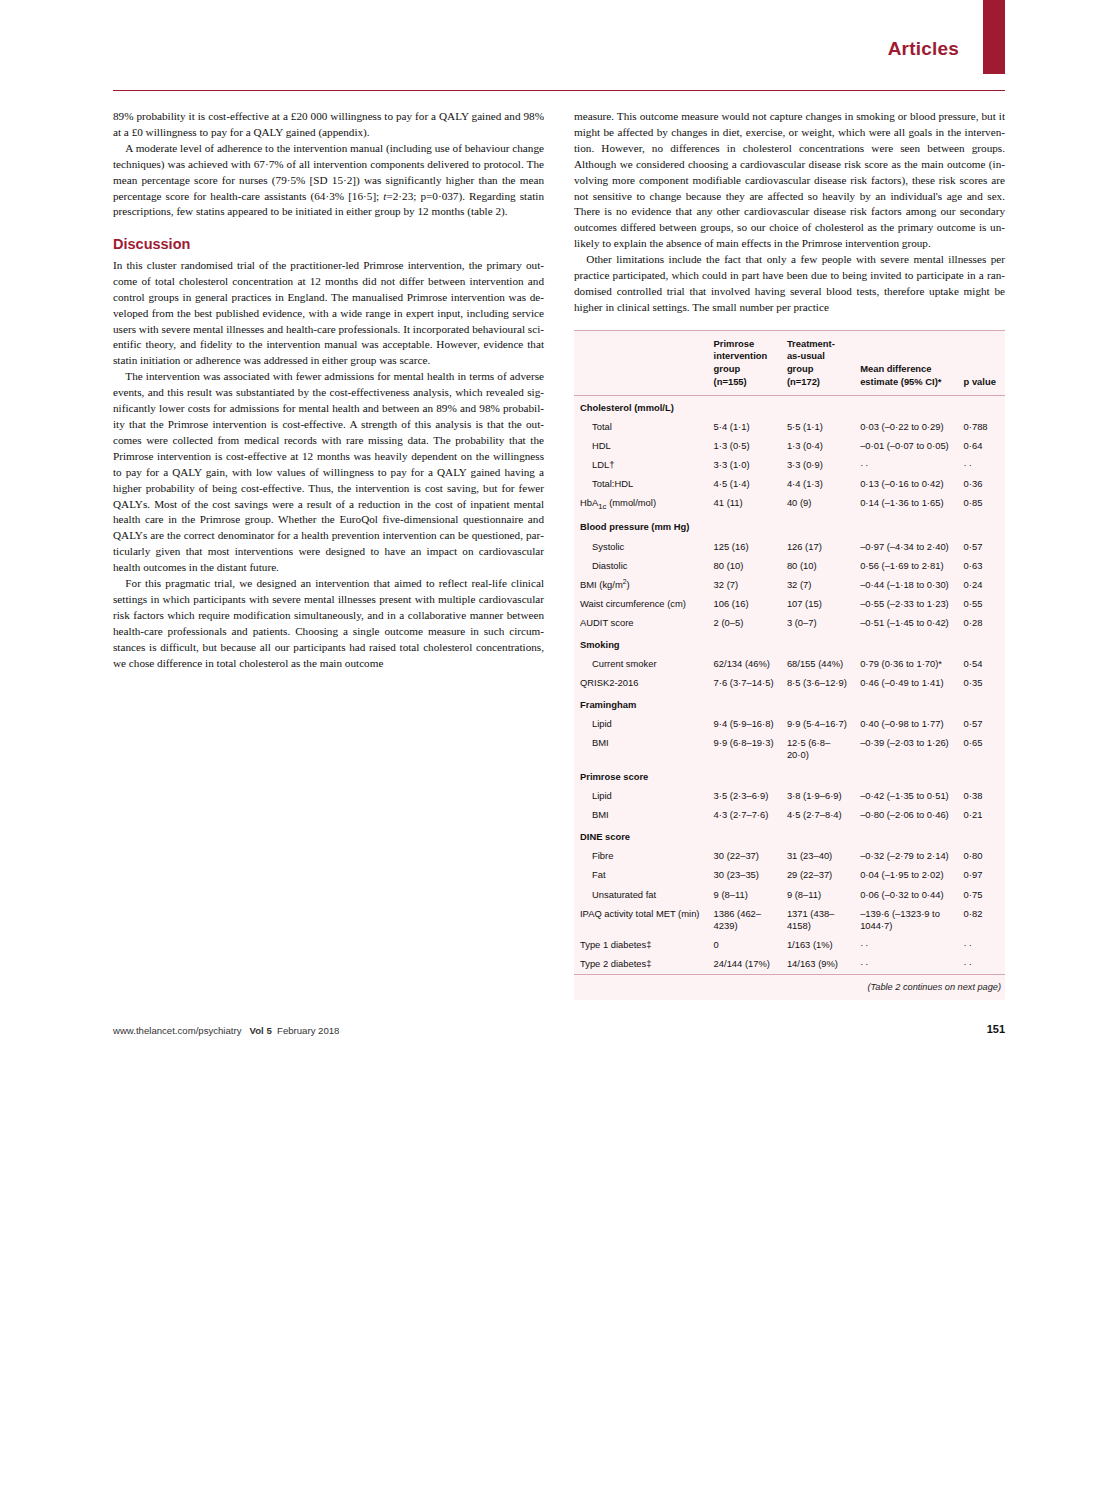Articles
89% probability it is cost-effective at a £20 000 willingness to pay for a QALY gained and 98% at a £0 willingness to pay for a QALY gained (appendix).
A moderate level of adherence to the intervention manual (including use of behaviour change techniques) was achieved with 67·7% of all intervention components delivered to protocol. The mean percentage score for nurses (79·5% [SD 15·2]) was significantly higher than the mean percentage score for health-care assistants (64·3% [16·5]; t=2·23; p=0·037). Regarding statin prescriptions, few statins appeared to be initiated in either group by 12 months (table 2).
Discussion
In this cluster randomised trial of the practitioner-led Primrose intervention, the primary outcome of total cholesterol concentration at 12 months did not differ between intervention and control groups in general practices in England. The manualised Primrose intervention was developed from the best published evidence, with a wide range in expert input, including service users with severe mental illnesses and health-care professionals. It incorporated behavioural scientific theory, and fidelity to the intervention manual was acceptable. However, evidence that statin initiation or adherence was addressed in either group was scarce.
The intervention was associated with fewer admissions for mental health in terms of adverse events, and this result was substantiated by the cost-effectiveness analysis, which revealed significantly lower costs for admissions for mental health and between an 89% and 98% probability that the Primrose intervention is cost-effective. A strength of this analysis is that the outcomes were collected from medical records with rare missing data. The probability that the Primrose intervention is cost-effective at 12 months was heavily dependent on the willingness to pay for a QALY gain, with low values of willingness to pay for a QALY gained having a higher probability of being cost-effective. Thus, the intervention is cost saving, but for fewer QALYs. Most of the cost savings were a result of a reduction in the cost of inpatient mental health care in the Primrose group. Whether the EuroQol five-dimensional questionnaire and QALYs are the correct denominator for a health prevention intervention can be questioned, particularly given that most interventions were designed to have an impact on cardiovascular health outcomes in the distant future.
For this pragmatic trial, we designed an intervention that aimed to reflect real-life clinical settings in which participants with severe mental illnesses present with multiple cardiovascular risk factors which require modification simultaneously, and in a collaborative manner between health-care professionals and patients. Choosing a single outcome measure in such circumstances is difficult, but because all our participants had raised total cholesterol concentrations, we chose difference in total cholesterol as the main outcome
measure. This outcome measure would not capture changes in smoking or blood pressure, but it might be affected by changes in diet, exercise, or weight, which were all goals in the intervention. However, no differences in cholesterol concentrations were seen between groups. Although we considered choosing a cardiovascular disease risk score as the main outcome (involving more component modifiable cardiovascular disease risk factors), these risk scores are not sensitive to change because they are affected so heavily by an individual's age and sex. There is no evidence that any other cardiovascular disease risk factors among our secondary outcomes differed between groups, so our choice of cholesterol as the primary outcome is unlikely to explain the absence of main effects in the Primrose intervention group.
Other limitations include the fact that only a few people with severe mental illnesses per practice participated, which could in part have been due to being invited to participate in a randomised controlled trial that involved having several blood tests, therefore uptake might be higher in clinical settings. The small number per practice
(Table 2 continues on next page)
| | Primrose intervention group (n=155) | Treatment-as-usual group (n=172) | Mean difference estimate (95% CI)* | p value |
| --- | --- | --- | --- | --- |
| Cholesterol (mmol/L) |
| Total | 5·4 (1·1) | 5·5 (1·1) | 0·03 (–0·22 to 0·29) | 0·788 |
| HDL | 1·3 (0·5) | 1·3 (0·4) | –0·01 (–0·07 to 0·05) | 0·64 |
| LDL† | 3·3 (1·0) | 3·3 (0·9) | ·· | ·· |
| Total:HDL | 4·5 (1·4) | 4·4 (1·3) | 0·13 (–0·16 to 0·42) | 0·36 |
| HbA 1c (mmol/mol) | 41 (11) | 40 (9) | 0·14 (–1·36 to 1·65) | 0·85 |
| Blood pressure (mm Hg) |
| Systolic | 125 (16) | 126 (17) | –0·97 (–4·34 to 2·40) | 0·57 |
| Diastolic | 80 (10) | 80 (10) | 0·56 (–1·69 to 2·81) | 0·63 |
| BMI (kg/m 2 ) | 32 (7) | 32 (7) | –0·44 (–1·18 to 0·30) | 0·24 |
| Waist circumference (cm) | 106 (16) | 107 (15) | –0·55 (–2·33 to 1·23) | 0·55 |
| AUDIT score | 2 (0–5) | 3 (0–7) | –0·51 (–1·45 to 0·42) | 0·28 |
| Smoking |
| Current smoker | 62/134 (46%) | 68/155 (44%) | 0·79 (0·36 to 1·70)* | 0·54 |
| QRISK2-2016 | 7·6 (3·7–14·5) | 8·5 (3·6–12·9) | 0·46 (–0·49 to 1·41) | 0·35 |
| Framingham |
| Lipid | 9·4 (5·9–16·8) | 9·9 (5·4–16·7) | 0·40 (–0·98 to 1·77) | 0·57 |
| BMI | 9·9 (6·8–19·3) | 12·5 (6·8–20·0) | –0·39 (–2·03 to 1·26) | 0·65 |
| Primrose score |
| Lipid | 3·5 (2·3–6·9) | 3·8 (1·9–6·9) | –0·42 (–1·35 to 0·51) | 0·38 |
| BMI | 4·3 (2·7–7·6) | 4·5 (2·7–8·4) | –0·80 (–2·06 to 0·46) | 0·21 |
| DINE score |
| Fibre | 30 (22–37) | 31 (23–40) | –0·32 (–2·79 to 2·14) | 0·80 |
| Fat | 30 (23–35) | 29 (22–37) | 0·04 (–1·95 to 2·02) | 0·97 |
| Unsaturated fat | 9 (8–11) | 9 (8–11) | 0·06 (–0·32 to 0·44) | 0·75 |
| IPAQ activity total MET (min) | 1386 (462–4239) | 1371 (438–4158) | –139·6 (–1323·9 to 1044·7) | 0·82 |
| Type 1 diabetes‡ | 0 | 1/163 (1%) | ·· | ·· |
| Type 2 diabetes‡ | 24/144 (17%) | 14/163 (9%) | ·· | ·· |
www.thelancet.com/psychiatry Vol 5 February 2018
151